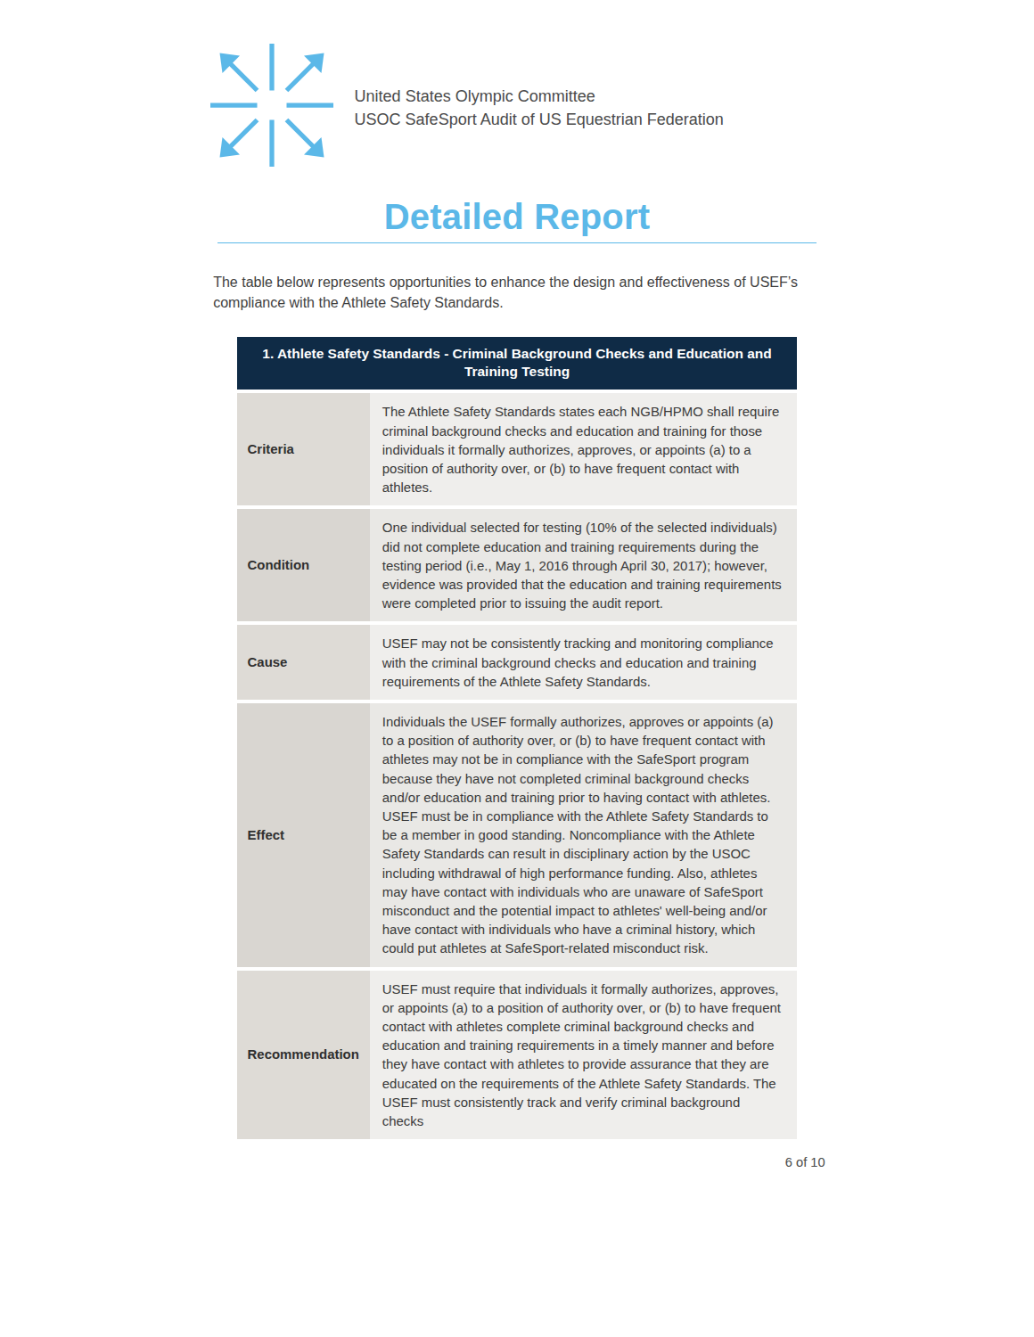United States Olympic Committee
USOC SafeSport Audit of US Equestrian Federation
Detailed Report
The table below represents opportunities to enhance the design and effectiveness of USEF’s compliance with the Athlete Safety Standards.
| 1. Athlete Safety Standards - Criminal Background Checks and Education and Training Testing |
| --- |
| Criteria | The Athlete Safety Standards states each NGB/HPMO shall require criminal background checks and education and training for those individuals it formally authorizes, approves, or appoints (a) to a position of authority over, or (b) to have frequent contact with athletes. |
| Condition | One individual selected for testing (10% of the selected individuals) did not complete education and training requirements during the testing period (i.e., May 1, 2016 through April 30, 2017); however, evidence was provided that the education and training requirements were completed prior to issuing the audit report. |
| Cause | USEF may not be consistently tracking and monitoring compliance with the criminal background checks and education and training requirements of the Athlete Safety Standards. |
| Effect | Individuals the USEF formally authorizes, approves or appoints (a) to a position of authority over, or (b) to have frequent contact with athletes may not be in compliance with the SafeSport program because they have not completed criminal background checks and/or education and training prior to having contact with athletes. USEF must be in compliance with the Athlete Safety Standards to be a member in good standing. Noncompliance with the Athlete Safety Standards can result in disciplinary action by the USOC including withdrawal of high performance funding. Also, athletes may have contact with individuals who are unaware of SafeSport misconduct and the potential impact to athletes' well-being and/or have contact with individuals who have a criminal history, which could put athletes at SafeSport-related misconduct risk. |
| Recommendation | USEF must require that individuals it formally authorizes, approves, or appoints (a) to a position of authority over, or (b) to have frequent contact with athletes complete criminal background checks and education and training requirements in a timely manner and before they have contact with athletes to provide assurance that they are educated on the requirements of the Athlete Safety Standards. The USEF must consistently track and verify criminal background checks |
6 of 10